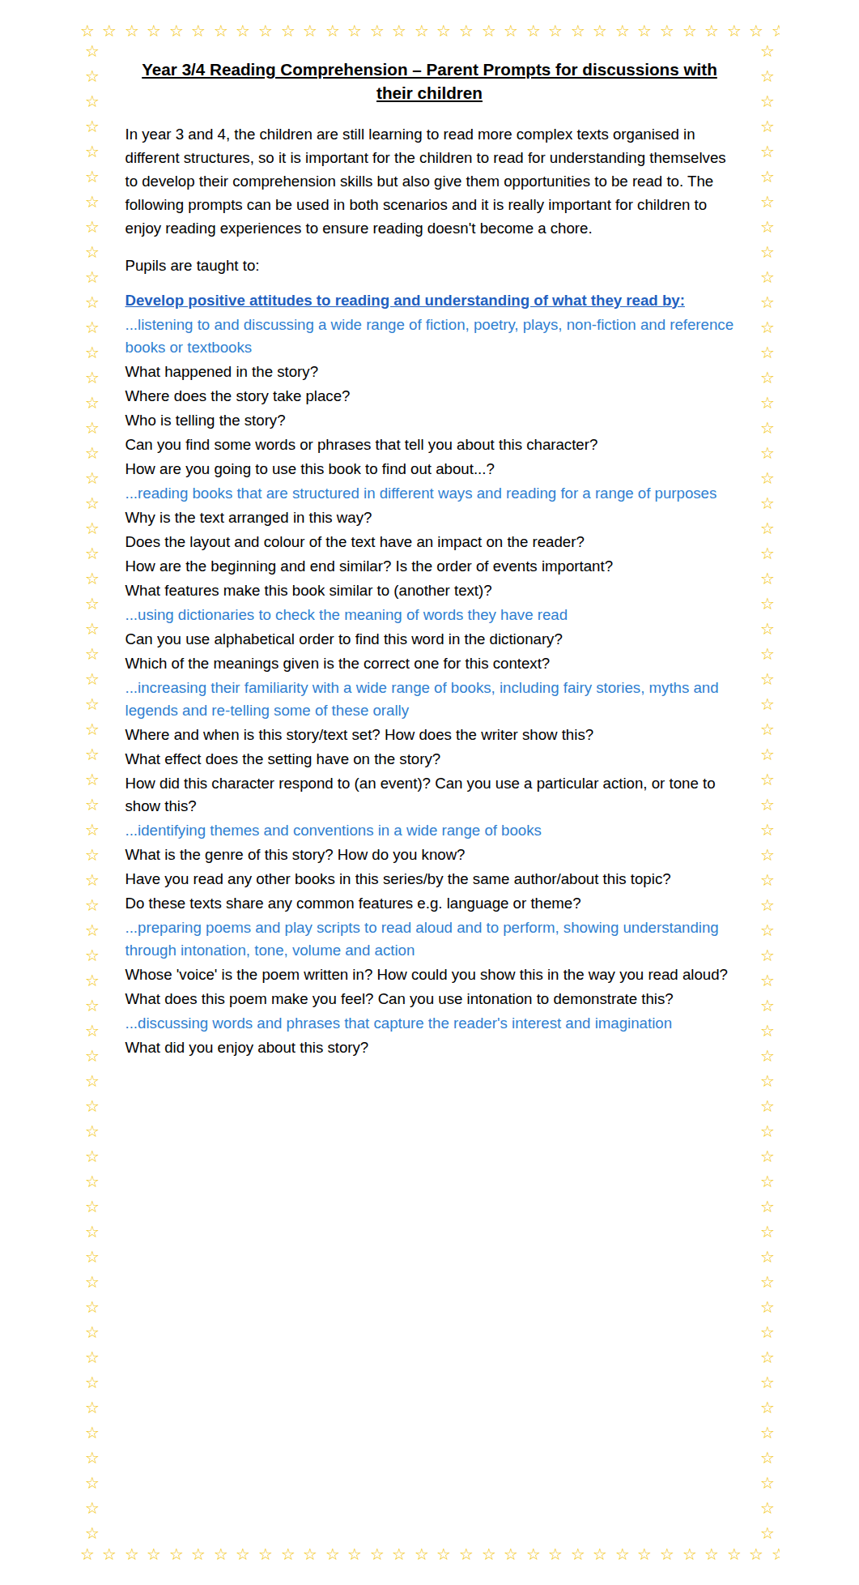☆ ☆ ☆ ☆ ☆ ☆ ☆ ☆ ☆ ☆ ☆ ☆ ☆ ☆ ☆ ☆ ☆ ☆ ☆ ☆ ☆ ☆ ☆ ☆ ☆ ☆ ☆ ☆ ☆ ☆ ☆ ☆ ☆ ☆ ☆ ☆ ☆ ☆ ☆ ☆ ☆ ☆ ☆ ☆ ☆ ☆ ☆ ☆
☆
☆
☆
☆
☆
☆
☆
☆
☆
☆
☆
☆
☆
☆
☆
☆
☆
☆
☆
☆
☆
☆
☆
☆
☆
☆
☆
☆
☆
☆
☆
☆
☆
☆
☆
☆
☆
☆
☆
☆
☆
☆
☆
☆
☆
☆
☆
☆
☆
☆
☆
☆
☆
☆
☆
☆
☆
☆
☆
☆
Year 3/4 Reading Comprehension – Parent Prompts for discussions with their children
In year 3 and 4, the children are still learning to read more complex texts organised in different structures, so it is important for the children to read for understanding themselves to develop their comprehension skills but also give them opportunities to be read to. The following prompts can be used in both scenarios and it is really important for children to enjoy reading experiences to ensure reading doesn't become a chore.
Pupils are taught to:
Develop positive attitudes to reading and understanding of what they read by:
...listening to and discussing a wide range of fiction, poetry, plays, non-fiction and reference books or textbooks
What happened in the story?
Where does the story take place?
Who is telling the story?
Can you find some words or phrases that tell you about this character?
How are you going to use this book to find out about...?
...reading books that are structured in different ways and reading for a range of purposes
Why is the text arranged in this way?
Does the layout and colour of the text have an impact on the reader?
How are the beginning and end similar? Is the order of events important?
What features make this book similar to (another text)?
...using dictionaries to check the meaning of words they have read
Can you use alphabetical order to find this word in the dictionary?
Which of the meanings given is the correct one for this context?
...increasing their familiarity with a wide range of books, including fairy stories, myths and legends and re-telling some of these orally
Where and when is this story/text set? How does the writer show this?
What effect does the setting have on the story?
How did this character respond to (an event)? Can you use a particular action, or tone to show this?
...identifying themes and conventions in a wide range of books
What is the genre of this story? How do you know?
Have you read any other books in this series/by the same author/about this topic?
Do these texts share any common features e.g. language or theme?
...preparing poems and play scripts to read aloud and to perform, showing understanding through intonation, tone, volume and action
Whose 'voice' is the poem written in? How could you show this in the way you read aloud?
What does this poem make you feel? Can you use intonation to demonstrate this?
...discussing words and phrases that capture the reader's interest and imagination
What did you enjoy about this story?
☆
☆
☆
☆
☆
☆
☆
☆
☆
☆
☆
☆
☆
☆
☆
☆
☆
☆
☆
☆
☆
☆
☆
☆
☆
☆
☆
☆
☆
☆
☆
☆
☆
☆
☆
☆
☆
☆
☆
☆
☆
☆
☆
☆
☆
☆
☆
☆
☆
☆
☆
☆
☆
☆
☆
☆
☆
☆
☆
☆
☆ ☆ ☆ ☆ ☆ ☆ ☆ ☆ ☆ ☆ ☆ ☆ ☆ ☆ ☆ ☆ ☆ ☆ ☆ ☆ ☆ ☆ ☆ ☆ ☆ ☆ ☆ ☆ ☆ ☆ ☆ ☆ ☆ ☆ ☆ ☆ ☆ ☆ ☆ ☆ ☆ ☆ ☆ ☆ ☆ ☆ ☆ ☆